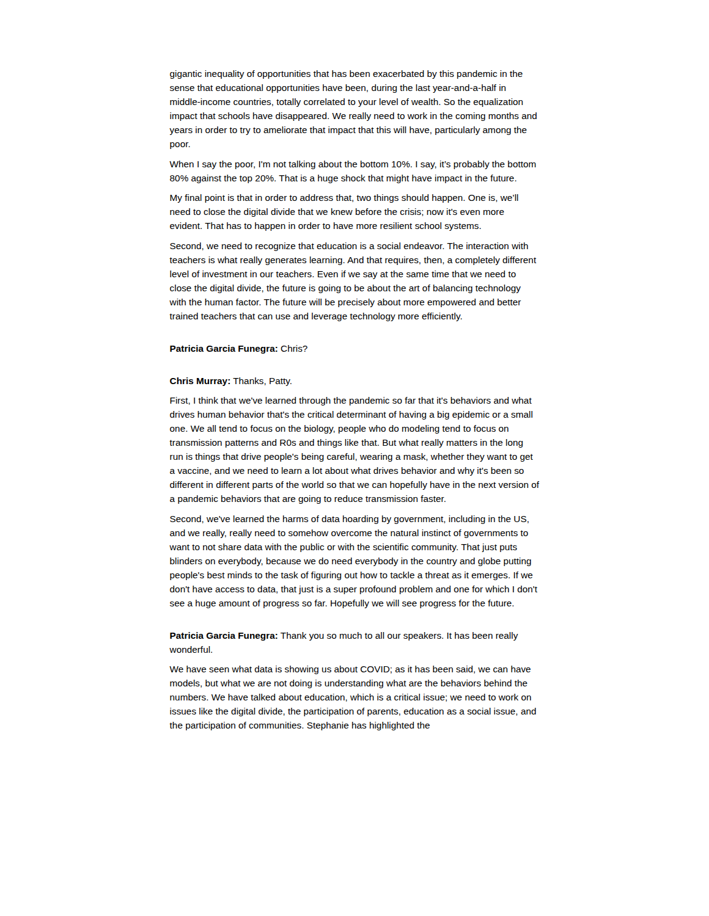gigantic inequality of opportunities that has been exacerbated by this pandemic in the sense that educational opportunities have been, during the last year-and-a-half in middle-income countries, totally correlated to your level of wealth. So the equalization impact that schools have disappeared. We really need to work in the coming months and years in order to try to ameliorate that impact that this will have, particularly among the poor.
When I say the poor, I'm not talking about the bottom 10%. I say, it’s probably the bottom 80% against the top 20%. That is a huge shock that might have impact in the future.
My final point is that in order to address that, two things should happen. One is, we’ll need to close the digital divide that we knew before the crisis; now it's even more evident. That has to happen in order to have more resilient school systems.
Second, we need to recognize that education is a social endeavor. The interaction with teachers is what really generates learning. And that requires, then, a completely different level of investment in our teachers. Even if we say at the same time that we need to close the digital divide, the future is going to be about the art of balancing technology with the human factor. The future will be precisely about more empowered and better trained teachers that can use and leverage technology more efficiently.
Patricia Garcia Funegra: Chris?
Chris Murray: Thanks, Patty.
First, I think that we've learned through the pandemic so far that it's behaviors and what drives human behavior that's the critical determinant of having a big epidemic or a small one. We all tend to focus on the biology, people who do modeling tend to focus on transmission patterns and R0s and things like that. But what really matters in the long run is things that drive people's being careful, wearing a mask, whether they want to get a vaccine, and we need to learn a lot about what drives behavior and why it's been so different in different parts of the world so that we can hopefully have in the next version of a pandemic behaviors that are going to reduce transmission faster.
Second, we've learned the harms of data hoarding by government, including in the US, and we really, really need to somehow overcome the natural instinct of governments to want to not share data with the public or with the scientific community. That just puts blinders on everybody, because we do need everybody in the country and globe putting people's best minds to the task of figuring out how to tackle a threat as it emerges. If we don't have access to data, that just is a super profound problem and one for which I don't see a huge amount of progress so far. Hopefully we will see progress for the future.
Patricia Garcia Funegra: Thank you so much to all our speakers. It has been really wonderful.
We have seen what data is showing us about COVID; as it has been said, we can have models, but what we are not doing is understanding what are the behaviors behind the numbers. We have talked about education, which is a critical issue; we need to work on issues like the digital divide, the participation of parents, education as a social issue, and the participation of communities. Stephanie has highlighted the